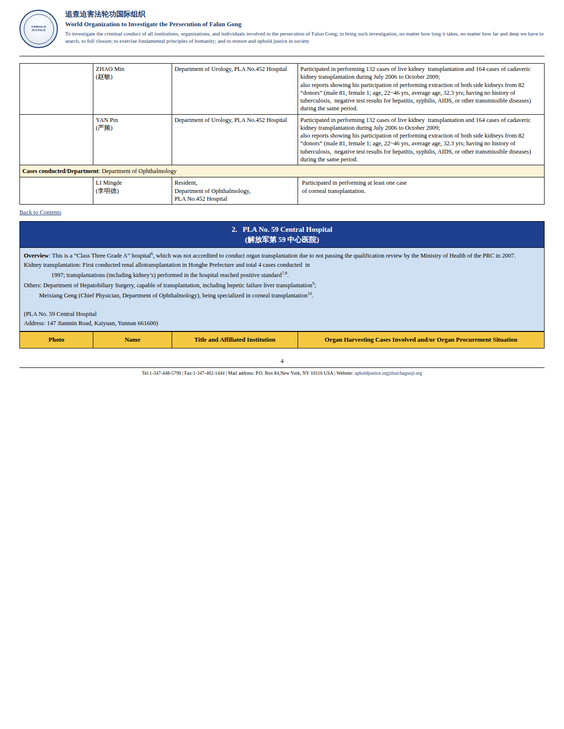UPHOLD JUSTICE
追查迫害法轮功国际组织
World Organization to Investigate the Persecution of Falun Gong
To investigate the criminal conduct of all institutions, organizations, and individuals involved in the persecution of Falun Gong; to bring such investigation, no matter how long it takes, no matter how far and deep we have to search, to full closure; to exercise fundamental principles of humanity; and to restore and uphold justice in society
| | ZHAO Min (赵敏) | Department of Urology, PLA No.452 Hospital | Participated in performing 132 cases of live kidney transplantation and 164 cases of cadaveric kidney transplantation during July 2006 to October 2009; also reports showing his participation of performing extraction of both side kidneys from 82 “donors” (male 81, female 1; age, 22~46 yrs, average age, 32.3 yrs; having no history of tuberculosis, negative test results for hepatitis, syphilis, AIDS, or other transmissible diseases) during the same period. |
| | YAN Pin (严频) | Department of Urology, PLA No.452 Hospital | Participated in performing 132 cases of live kidney transplantation and 164 cases of cadaveric kidney transplantation during July 2006 to October 2009; also reports showing his participation of performing extraction of both side kidneys from 82 “donors” (male 81, female 1; age, 22~46 yrs, average age, 32.3 yrs; having no history of tuberculosis, negative test results for hepatitis, syphilis, AIDS, or other transmissible diseases) during the same period. |
| Cases conducted/Department : Department of Ophthalmology |
| | LI Mingde (李明德) | Resident, Department of Ophthalmology, PLA No.452 Hospital | Participated in performing at least one case of corneal transplantation. |
Back to Contents
2. PLA No. 59 Central Hospital
(解放军第 59 中心医院)
Overview: This is a “Class Three Grade A” hospital6, which was not accredited to conduct organ transplantation due to not passing the qualification review by the Ministry of Health of the PRC in 2007.
Kidney transplantation: First conducted renal allotransplantation in Honghe Prefecture and total 4 cases conducted in
1997; transplantations (including kidney’s) performed in the hospital reached positive standard7,8.
Others: Department of Hepatobiliary Surgery, capable of transplantation, including hepetic failure liver transplantation9;
Meixiang Geng (Chief Physician, Department of Ophthalmology), being specialized in corneal transplantation10.
(PLA No. 59 Central Hospital
Address: 147 Jianmin Road, Kaiyuan, Yunnan 661600)
| Photo | Name | Title and Affiliated Institution | Organ Harvesting Cases Involved and/or Organ Procurement Situation |
| --- | --- | --- | --- |
4
Tel:1-347-448-5790 | Fax:1-347-402-1444 | Mail address: P.O. Box 84,New York, NY 10116 USA | Website: upholdjustice.org|zhuichaguoji.org